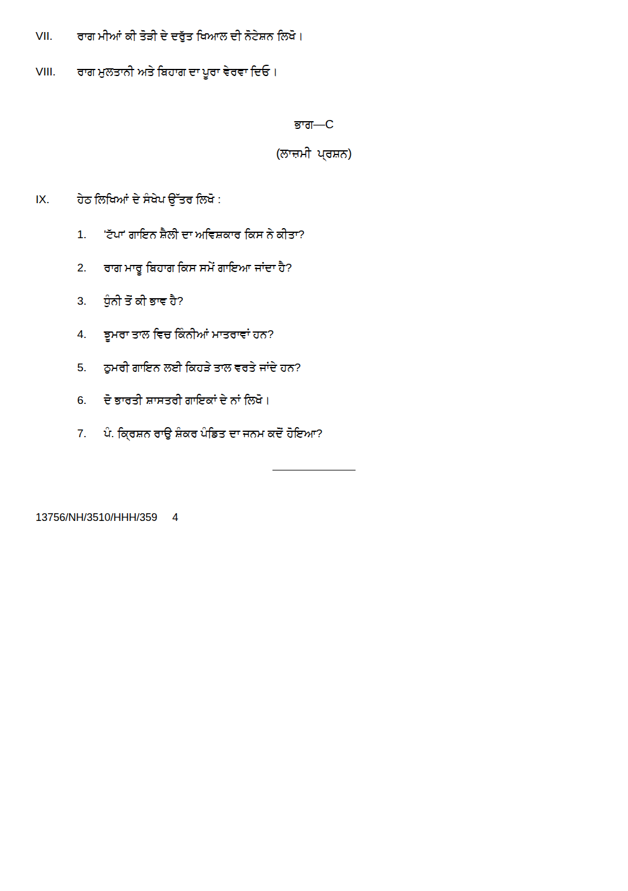VII.
ਰਾਗ ਮੀਆਂ ਕੀ ਤੋੜੀ ਦੇ ਦਰੁੱਤ ਖਿਆਲ ਦੀ ਨੋਟੇਸ਼ਨ ਲਿਖੋ।
VIII.
ਰਾਗ ਮੁਲਤਾਨੀ ਅਤੇ ਬਿਹਾਗ ਦਾ ਪੂਰਾ ਵੇਰਵਾ ਦਿਓ।
ਭਾਗ—C
(ਲਾਜ਼ਮੀ ਪ੍ਰਸ਼ਨ)
IX.
ਹੇਠ ਲਿਖਿਆਂ ਦੇ ਸੰਖੇਪ ਉੱਤਰ ਲਿਖੋ :
1.
'ਟੱਪਾ' ਗਾਇਨ ਸ਼ੈਲੀ ਦਾ ਅਵਿਸ਼ਕਾਰ ਕਿਸ ਨੇ ਕੀਤਾ?
2.
ਰਾਗ ਮਾਰੂ ਬਿਹਾਗ ਕਿਸ ਸਮੇਂ ਗਾਇਆ ਜਾਂਦਾ ਹੈ?
3.
ਧੁੰਨੀ ਤੋਂ ਕੀ ਭਾਵ ਹੈ?
4.
ਝੂਮਰਾ ਤਾਲ ਵਿਚ ਕਿੰਨੀਆਂ ਮਾਤਰਾਵਾਂ ਹਨ?
5.
ਠੁਮਰੀ ਗਾਇਨ ਲਈ ਕਿਹੜੇ ਤਾਲ ਵਰਤੇ ਜਾਂਦੇ ਹਨ?
6.
ਦੋ ਭਾਰਤੀ ਸ਼ਾਸਤਰੀ ਗਾਇਕਾਂ ਦੇ ਨਾਂ ਲਿਖੋ।
7.
ਪੰ. ਕ੍ਰਿਸ਼ਨ ਰਾਉ ਸ਼ੰਕਰ ਪੰਡਿਤ ਦਾ ਜਨਮ ਕਦੋਂ ਹੋਇਆ?
13756/NH/3510/HHH/359 4